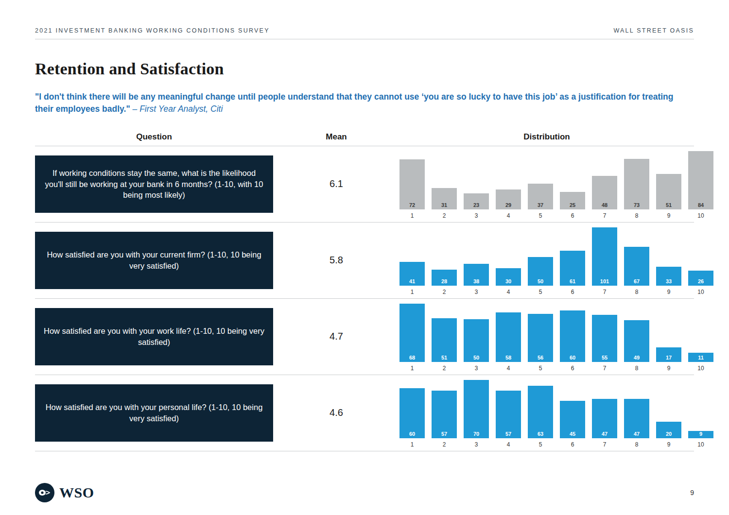2021 INVESTMENT BANKING WORKING CONDITIONS SURVEY
WALL STREET OASIS
Retention and Satisfaction
"I don't think there will be any meaningful change until people understand that they cannot use ‘you are so lucky to have this job’ as a justification for treating their employees badly." – First Year Analyst, Citi
Question
Mean
Distribution
If working conditions stay the same, what is the likelihood you'll still be working at your bank in 6 months? (1-10, with 10 being most likely)
6.1
72
31
23
29
37
25
48
73
51
84
1
2
3
4
5
6
7
8
9
10
How satisfied are you with your current firm? (1-10, 10 being very satisfied)
5.8
41
28
38
30
50
61
101
67
33
26
1
2
3
4
5
6
7
8
9
10
How satisfied are you with your work life? (1-10, 10 being very satisfied)
4.7
68
51
50
58
56
60
55
49
17
11
1
2
3
4
5
6
7
8
9
10
How satisfied are you with your personal life? (1-10, 10 being very satisfied)
4.6
60
57
70
57
63
45
47
47
20
9
1
2
3
4
5
6
7
8
9
10
WSO
9